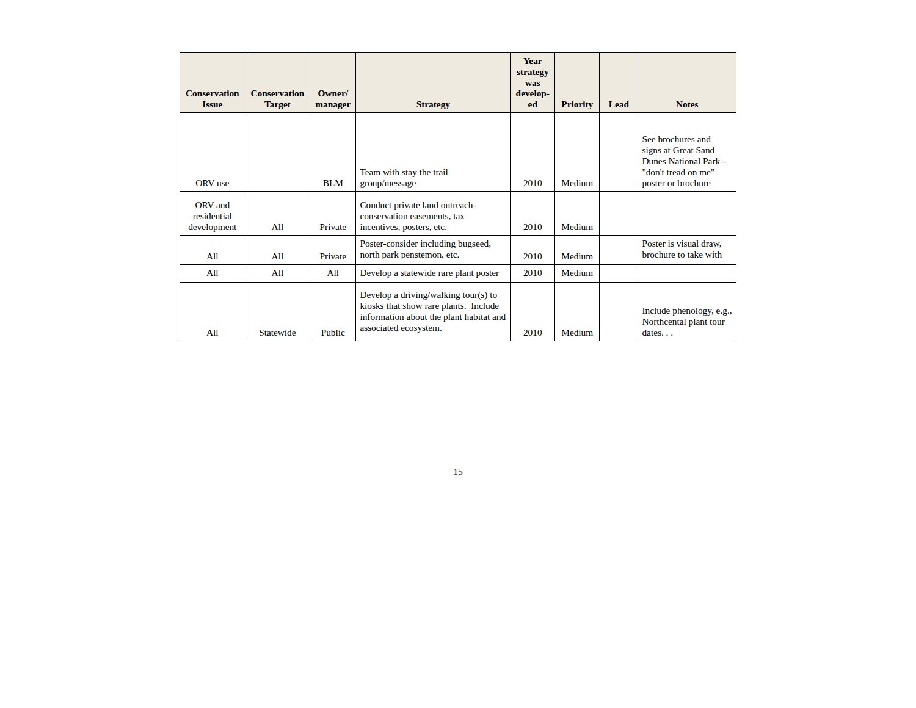| Conservation Issue | Conservation Target | Owner/ manager | Strategy | Year strategy was develop- ed | Priority | Lead | Notes |
| --- | --- | --- | --- | --- | --- | --- | --- |
| ORV use | | BLM | Team with stay the trail group/message | 2010 | Medium | | See brochures and signs at Great Sand Dunes National Park--"don't tread on me" poster or brochure |
| ORV and residential development | All | Private | Conduct private land outreach-conservation easements, tax incentives, posters, etc. | 2010 | Medium | | |
| All | All | Private | Poster-consider including bugseed, north park penstemon, etc. | 2010 | Medium | | Poster is visual draw, brochure to take with |
| All | All | All | Develop a statewide rare plant poster | 2010 | Medium | | |
| All | Statewide | Public | Develop a driving/walking tour(s) to kiosks that show rare plants. Include information about the plant habitat and associated ecosystem. | 2010 | Medium | | Include phenology, e.g., Northcental plant tour dates. . . |
15